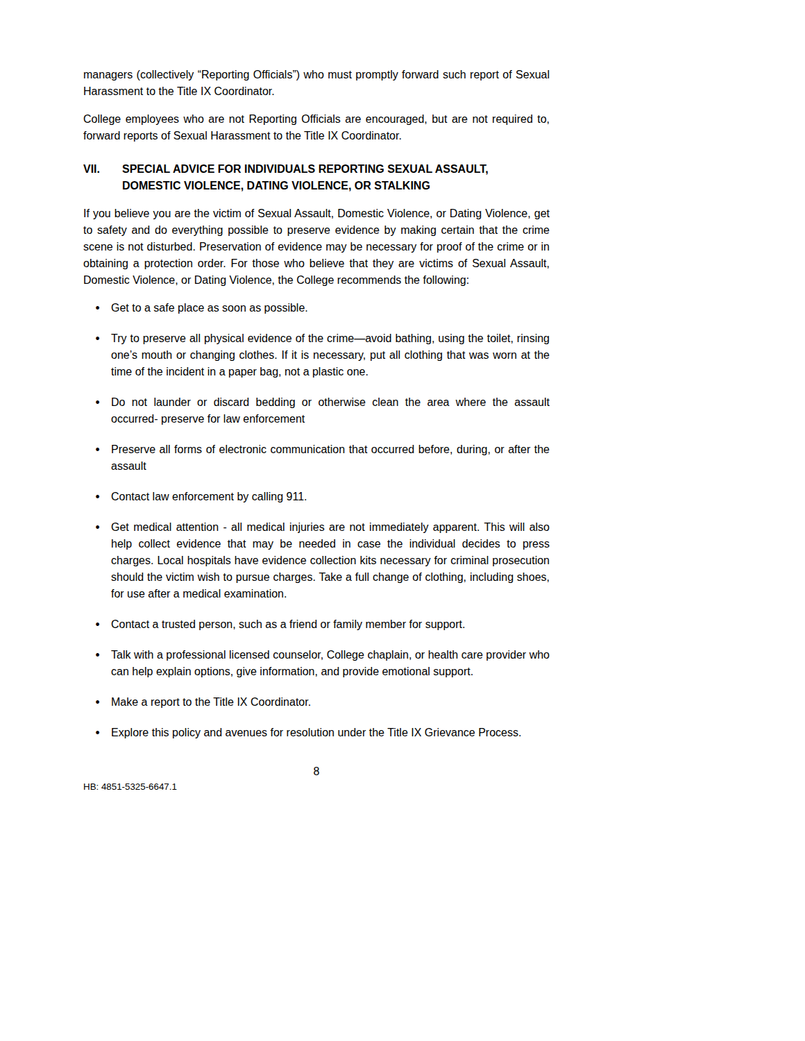managers (collectively “Reporting Officials”) who must promptly forward such report of Sexual Harassment to the Title IX Coordinator.
College employees who are not Reporting Officials are encouraged, but are not required to, forward reports of Sexual Harassment to the Title IX Coordinator.
VII. SPECIAL ADVICE FOR INDIVIDUALS REPORTING SEXUAL ASSAULT, DOMESTIC VIOLENCE, DATING VIOLENCE, OR STALKING
If you believe you are the victim of Sexual Assault, Domestic Violence, or Dating Violence, get to safety and do everything possible to preserve evidence by making certain that the crime scene is not disturbed. Preservation of evidence may be necessary for proof of the crime or in obtaining a protection order. For those who believe that they are victims of Sexual Assault, Domestic Violence, or Dating Violence, the College recommends the following:
Get to a safe place as soon as possible.
Try to preserve all physical evidence of the crime—avoid bathing, using the toilet, rinsing one’s mouth or changing clothes. If it is necessary, put all clothing that was worn at the time of the incident in a paper bag, not a plastic one.
Do not launder or discard bedding or otherwise clean the area where the assault occurred- preserve for law enforcement
Preserve all forms of electronic communication that occurred before, during, or after the assault
Contact law enforcement by calling 911.
Get medical attention - all medical injuries are not immediately apparent. This will also help collect evidence that may be needed in case the individual decides to press charges. Local hospitals have evidence collection kits necessary for criminal prosecution should the victim wish to pursue charges. Take a full change of clothing, including shoes, for use after a medical examination.
Contact a trusted person, such as a friend or family member for support.
Talk with a professional licensed counselor, College chaplain, or health care provider who can help explain options, give information, and provide emotional support.
Make a report to the Title IX Coordinator.
Explore this policy and avenues for resolution under the Title IX Grievance Process.
8
HB: 4851-5325-6647.1